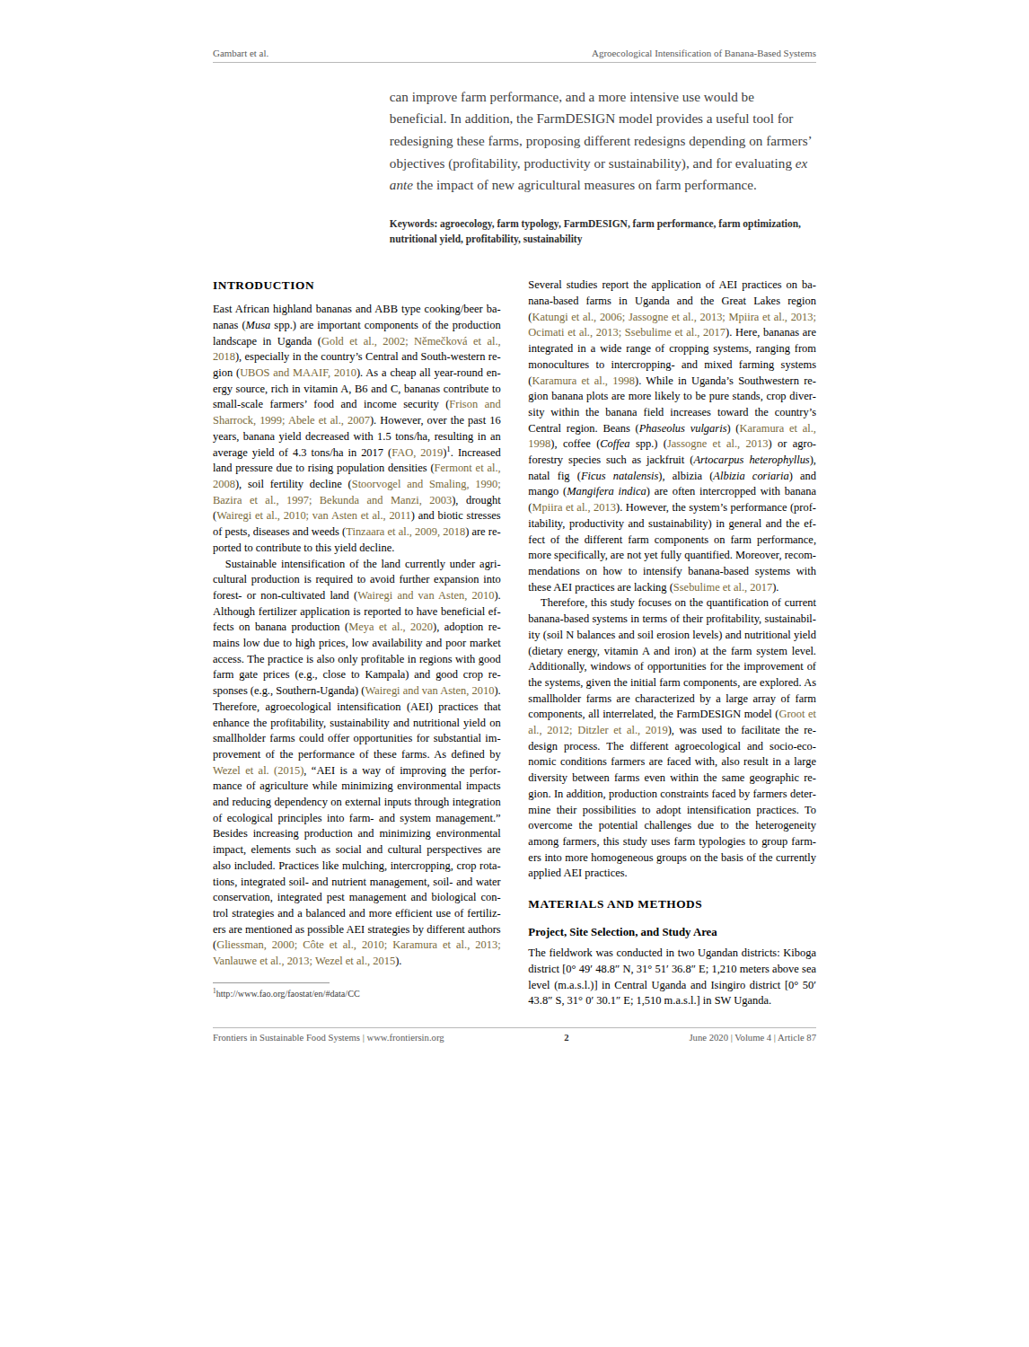Gambart et al.
Agroecological Intensification of Banana-Based Systems
can improve farm performance, and a more intensive use would be beneficial. In addition, the FarmDESIGN model provides a useful tool for redesigning these farms, proposing different redesigns depending on farmers’ objectives (profitability, productivity or sustainability), and for evaluating ex ante the impact of new agricultural measures on farm performance.
Keywords: agroecology, farm typology, FarmDESIGN, farm performance, farm optimization, nutritional yield, profitability, sustainability
INTRODUCTION
East African highland bananas and ABB type cooking/beer bananas (Musa spp.) are important components of the production landscape in Uganda (Gold et al., 2002; Němečková et al., 2018), especially in the country’s Central and South-western region (UBOS and MAAIF, 2010). As a cheap all year-round energy source, rich in vitamin A, B6 and C, bananas contribute to small-scale farmers’ food and income security (Frison and Sharrock, 1999; Abele et al., 2007). However, over the past 16 years, banana yield decreased with 1.5 tons/ha, resulting in an average yield of 4.3 tons/ha in 2017 (FAO, 2019)1. Increased land pressure due to rising population densities (Fermont et al., 2008), soil fertility decline (Stoorvogel and Smaling, 1990; Bazira et al., 1997; Bekunda and Manzi, 2003), drought (Wairegi et al., 2010; van Asten et al., 2011) and biotic stresses of pests, diseases and weeds (Tinzaara et al., 2009, 2018) are reported to contribute to this yield decline.
Sustainable intensification of the land currently under agricultural production is required to avoid further expansion into forest- or non-cultivated land (Wairegi and van Asten, 2010). Although fertilizer application is reported to have beneficial effects on banana production (Meya et al., 2020), adoption remains low due to high prices, low availability and poor market access. The practice is also only profitable in regions with good farm gate prices (e.g., close to Kampala) and good crop responses (e.g., Southern-Uganda) (Wairegi and van Asten, 2010). Therefore, agroecological intensification (AEI) practices that enhance the profitability, sustainability and nutritional yield on smallholder farms could offer opportunities for substantial improvement of the performance of these farms. As defined by Wezel et al. (2015), “AEI is a way of improving the performance of agriculture while minimizing environmental impacts and reducing dependency on external inputs through integration of ecological principles into farm- and system management.” Besides increasing production and minimizing environmental impact, elements such as social and cultural perspectives are also included. Practices like mulching, intercropping, crop rotations, integrated soil- and nutrient management, soil- and water conservation, integrated pest management and biological control strategies and a balanced and more efficient use of fertilizers are mentioned as possible AEI strategies by different authors (Gliessman, 2000; Côte et al., 2010; Karamura et al., 2013; Vanlauwe et al., 2013; Wezel et al., 2015).
1http://www.fao.org/faostat/en/#data/CC
Several studies report the application of AEI practices on banana-based farms in Uganda and the Great Lakes region (Katungi et al., 2006; Jassogne et al., 2013; Mpiira et al., 2013; Ocimati et al., 2013; Ssebulime et al., 2017). Here, bananas are integrated in a wide range of cropping systems, ranging from monocultures to intercropping- and mixed farming systems (Karamura et al., 1998). While in Uganda’s Southwestern region banana plots are more likely to be pure stands, crop diversity within the banana field increases toward the country’s Central region. Beans (Phaseolus vulgaris) (Karamura et al., 1998), coffee (Coffea spp.) (Jassogne et al., 2013) or agroforestry species such as jackfruit (Artocarpus heterophyllus), natal fig (Ficus natalensis), albizia (Albizia coriaria) and mango (Mangifera indica) are often intercropped with banana (Mpiira et al., 2013). However, the system’s performance (profitability, productivity and sustainability) in general and the effect of the different farm components on farm performance, more specifically, are not yet fully quantified. Moreover, recommendations on how to intensify banana-based systems with these AEI practices are lacking (Ssebulime et al., 2017).
Therefore, this study focuses on the quantification of current banana-based systems in terms of their profitability, sustainability (soil N balances and soil erosion levels) and nutritional yield (dietary energy, vitamin A and iron) at the farm system level. Additionally, windows of opportunities for the improvement of the systems, given the initial farm components, are explored. As smallholder farms are characterized by a large array of farm components, all interrelated, the FarmDESIGN model (Groot et al., 2012; Ditzler et al., 2019), was used to facilitate the redesign process. The different agroecological and socio-economic conditions farmers are faced with, also result in a large diversity between farms even within the same geographic region. In addition, production constraints faced by farmers determine their possibilities to adopt intensification practices. To overcome the potential challenges due to the heterogeneity among farmers, this study uses farm typologies to group farmers into more homogeneous groups on the basis of the currently applied AEI practices.
MATERIALS AND METHODS
Project, Site Selection, and Study Area
The fieldwork was conducted in two Ugandan districts: Kiboga district [0° 49′ 48.8″ N, 31° 51′ 36.8″ E; 1,210 meters above sea level (m.a.s.l.)] in Central Uganda and Isingiro district [0° 50′ 43.8″ S, 31° 0′ 30.1″ E; 1,510 m.a.s.l.] in SW Uganda.
Frontiers in Sustainable Food Systems | www.frontiersin.org
2
June 2020 | Volume 4 | Article 87